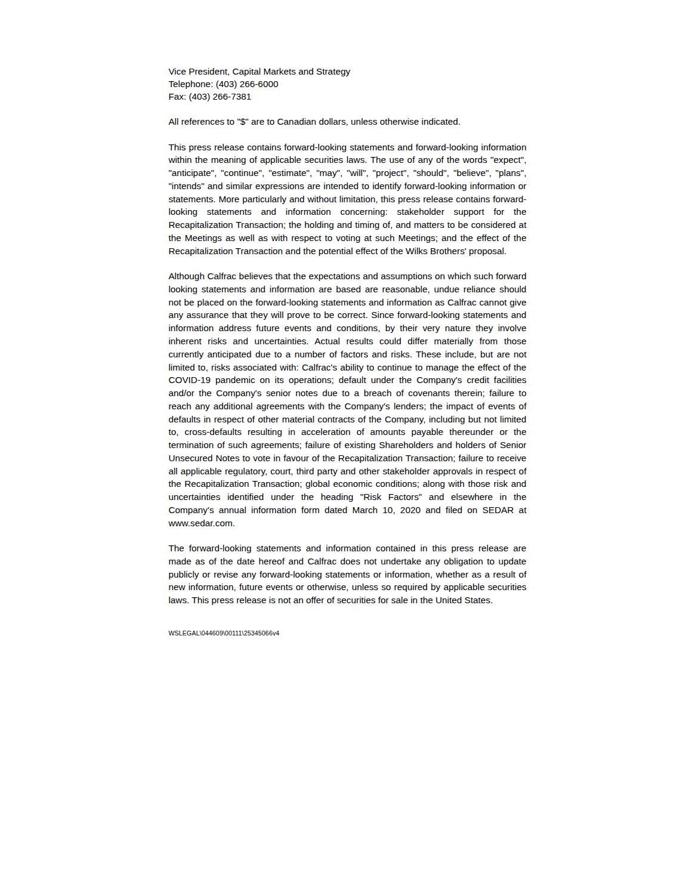Vice President, Capital Markets and Strategy
Telephone: (403) 266-6000
Fax: (403) 266-7381
All references to "$" are to Canadian dollars, unless otherwise indicated.
This press release contains forward-looking statements and forward-looking information within the meaning of applicable securities laws. The use of any of the words "expect", "anticipate", "continue", "estimate", "may", "will", "project", "should", "believe", "plans", "intends" and similar expressions are intended to identify forward-looking information or statements. More particularly and without limitation, this press release contains forward-looking statements and information concerning: stakeholder support for the Recapitalization Transaction; the holding and timing of, and matters to be considered at the Meetings as well as with respect to voting at such Meetings; and the effect of the Recapitalization Transaction and the potential effect of the Wilks Brothers' proposal.
Although Calfrac believes that the expectations and assumptions on which such forward looking statements and information are based are reasonable, undue reliance should not be placed on the forward-looking statements and information as Calfrac cannot give any assurance that they will prove to be correct. Since forward-looking statements and information address future events and conditions, by their very nature they involve inherent risks and uncertainties. Actual results could differ materially from those currently anticipated due to a number of factors and risks. These include, but are not limited to, risks associated with: Calfrac's ability to continue to manage the effect of the COVID-19 pandemic on its operations; default under the Company's credit facilities and/or the Company's senior notes due to a breach of covenants therein; failure to reach any additional agreements with the Company's lenders; the impact of events of defaults in respect of other material contracts of the Company, including but not limited to, cross-defaults resulting in acceleration of amounts payable thereunder or the termination of such agreements; failure of existing Shareholders and holders of Senior Unsecured Notes to vote in favour of the Recapitalization Transaction; failure to receive all applicable regulatory, court, third party and other stakeholder approvals in respect of the Recapitalization Transaction; global economic conditions; along with those risk and uncertainties identified under the heading "Risk Factors" and elsewhere in the Company's annual information form dated March 10, 2020 and filed on SEDAR at www.sedar.com.
The forward-looking statements and information contained in this press release are made as of the date hereof and Calfrac does not undertake any obligation to update publicly or revise any forward-looking statements or information, whether as a result of new information, future events or otherwise, unless so required by applicable securities laws. This press release is not an offer of securities for sale in the United States.
WSLEGAL\044609\00111\25345066v4